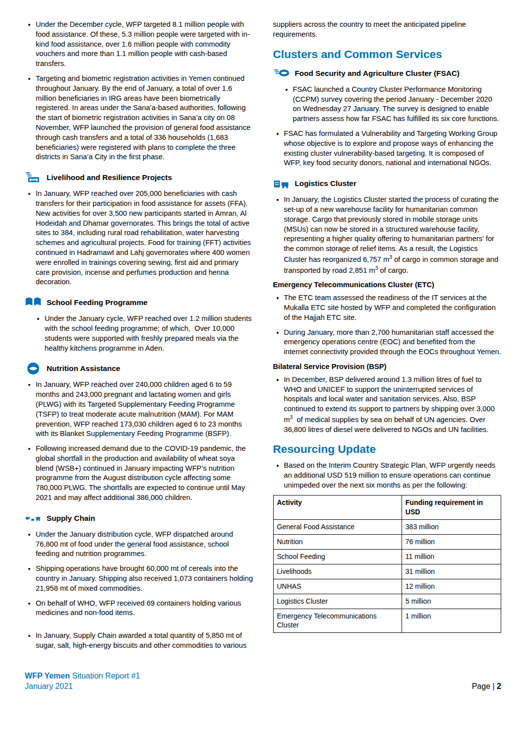Under the December cycle, WFP targeted 8.1 million people with food assistance. Of these, 5.3 million people were targeted with in-kind food assistance, over 1.6 million people with commodity vouchers and more than 1.1 million people with cash-based transfers.
Targeting and biometric registration activities in Yemen continued throughout January. By the end of January, a total of over 1.6 million beneficiaries in IRG areas have been biometrically registered. In areas under the Sana’a-based authorities, following the start of biometric registration activities in Sana’a city on 08 November, WFP launched the provision of general food assistance through cash transfers and a total of 336 households (1,683 beneficiaries) were registered with plans to complete the three districts in Sana’a City in the first phase.
Livelihood and Resilience Projects
In January, WFP reached over 205,000 beneficiaries with cash transfers for their participation in food assistance for assets (FFA). New activities for over 3,500 new participants started in Amran, Al Hodeidah and Dhamar governorates. This brings the total of active sites to 384, including rural road rehabilitation, water harvesting schemes and agricultural projects. Food for training (FFT) activities continued in Hadramawt and Lahj governorates where 400 women were enrolled in trainings covering sewing, first aid and primary care provision, incense and perfumes production and henna decoration.
School Feeding Programme
Under the January cycle, WFP reached over 1.2 million students with the school feeding programme; of which, Over 10,000 students were supported with freshly prepared meals via the healthy kitchens programme in Aden.
Nutrition Assistance
In January, WFP reached over 240,000 children aged 6 to 59 months and 243,000 pregnant and lactating women and girls (PLWG) with its Targeted Supplementary Feeding Programme (TSFP) to treat moderate acute malnutrition (MAM). For MAM prevention, WFP reached 173,030 children aged 6 to 23 months with its Blanket Supplementary Feeding Programme (BSFP).
Following increased demand due to the COVID-19 pandemic, the global shortfall in the production and availability of wheat soya blend (WSB+) continued in January impacting WFP’s nutrition programme from the August distribution cycle affecting some 780,000 PLWG. The shortfalls are expected to continue until May 2021 and may affect additional 386,000 children.
Supply Chain
Under the January distribution cycle, WFP dispatched around 76,800 mt of food under the general food assistance, school feeding and nutrition programmes.
Shipping operations have brought 60,000 mt of cereals into the country in January. Shipping also received 1,073 containers holding 21,958 mt of mixed commodities.
On behalf of WHO, WFP received 69 containers holding various medicines and non-food items.
In January, Supply Chain awarded a total quantity of 5,850 mt of sugar, salt, high-energy biscuits and other commodities to various
suppliers across the country to meet the anticipated pipeline requirements.
Clusters and Common Services
Food Security and Agriculture Cluster (FSAC)
FSAC launched a Country Cluster Performance Monitoring (CCPM) survey covering the period January - December 2020 on Wednesday 27 January. The survey is designed to enable partners assess how far FSAC has fulfilled its six core functions.
FSAC has formulated a Vulnerability and Targeting Working Group whose objective is to explore and propose ways of enhancing the existing cluster vulnerability-based targeting. It is composed of WFP, key food security donors, national and international NGOs.
Logistics Cluster
In January, the Logistics Cluster started the process of curating the set-up of a new warehouse facility for humanitarian common storage. Cargo that previously stored in mobile storage units (MSUs) can now be stored in a structured warehouse facility, representing a higher quality offering to humanitarian partners’ for the common storage of relief items. As a result, the Logistics Cluster has reorganized 6,757 m3 of cargo in common storage and transported by road 2,851 m3 of cargo.
Emergency Telecommunications Cluster (ETC)
The ETC team assessed the readiness of the IT services at the Mukalla ETC site hosted by WFP and completed the configuration of the Hajjah ETC site.
During January, more than 2,700 humanitarian staff accessed the emergency operations centre (EOC) and benefited from the internet connectivity provided through the EOCs throughout Yemen.
Bilateral Service Provision (BSP)
In December, BSP delivered around 1.3 million litres of fuel to WHO and UNICEF to support the uninterrupted services of hospitals and local water and sanitation services. Also, BSP continued to extend its support to partners by shipping over 3,000 m3 of medical supplies by sea on behalf of UN agencies. Over 36,800 litres of diesel were delivered to NGOs and UN facilities.
Resourcing Update
Based on the Interim Country Strategic Plan, WFP urgently needs an additional USD 519 million to ensure operations can continue unimpeded over the next six months as per the following:
| Activity | Funding requirement in USD |
| --- | --- |
| General Food Assistance | 383 million |
| Nutrition | 76 million |
| School Feeding | 11 million |
| Livelihoods | 31 million |
| UNHAS | 12 million |
| Logistics Cluster | 5 million |
| Emergency Telecommunications Cluster | 1 million |
WFP Yemen Situation Report #1
January 2021
Page | 2